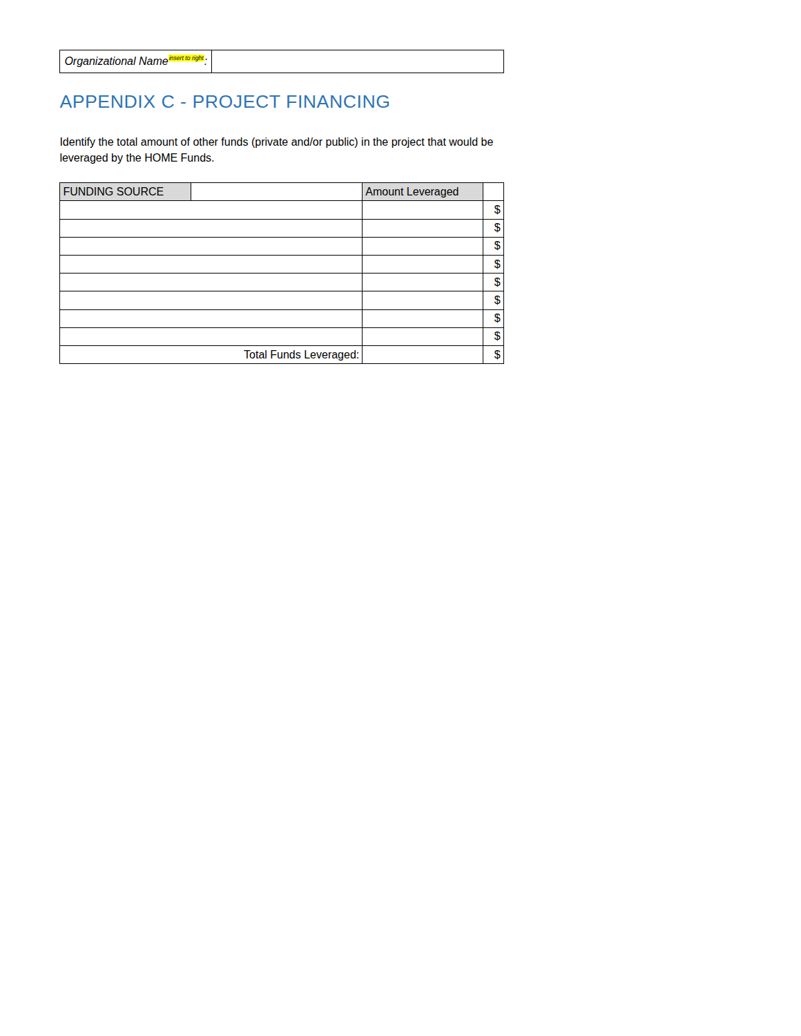| Organizational Name insert to right : | |
APPENDIX C - PROJECT FINANCING
Identify the total amount of other funds (private and/or public) in the project that would be leveraged by the HOME Funds.
| FUNDING SOURCE | | Amount Leveraged | |
| --- | --- | --- | --- |
| | | $ |
| | | $ |
| | | $ |
| | | $ |
| | | $ |
| | | $ |
| | | $ |
| | | $ |
| Total Funds Leveraged: | | $ |